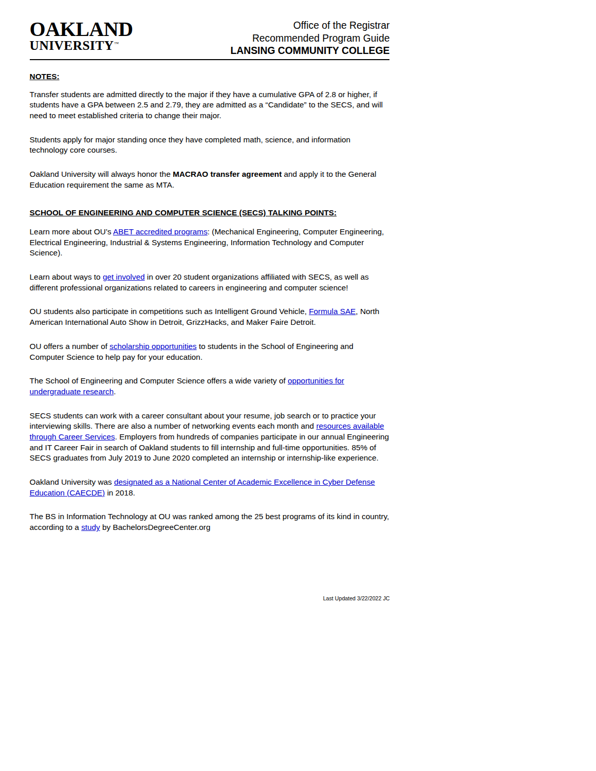OAKLAND UNIVERSITY™
Office of the Registrar
Recommended Program Guide
LANSING COMMUNITY COLLEGE
NOTES:
Transfer students are admitted directly to the major if they have a cumulative GPA of 2.8 or higher, if students have a GPA between 2.5 and 2.79, they are admitted as a “Candidate” to the SECS, and will need to meet established criteria to change their major.
Students apply for major standing once they have completed math, science, and information technology core courses.
Oakland University will always honor the MACRAO transfer agreement and apply it to the General Education requirement the same as MTA.
SCHOOL OF ENGINEERING AND COMPUTER SCIENCE (SECS) TALKING POINTS:
Learn more about OU’s ABET accredited programs: (Mechanical Engineering, Computer Engineering, Electrical Engineering, Industrial & Systems Engineering, Information Technology and Computer Science).
Learn about ways to get involved in over 20 student organizations affiliated with SECS, as well as different professional organizations related to careers in engineering and computer science!
OU students also participate in competitions such as Intelligent Ground Vehicle, Formula SAE, North American International Auto Show in Detroit, GrizzHacks, and Maker Faire Detroit.
OU offers a number of scholarship opportunities to students in the School of Engineering and Computer Science to help pay for your education.
The School of Engineering and Computer Science offers a wide variety of opportunities for undergraduate research.
SECS students can work with a career consultant about your resume, job search or to practice your interviewing skills. There are also a number of networking events each month and resources available through Career Services. Employers from hundreds of companies participate in our annual Engineering and IT Career Fair in search of Oakland students to fill internship and full-time opportunities. 85% of SECS graduates from July 2019 to June 2020 completed an internship or internship-like experience.
Oakland University was designated as a National Center of Academic Excellence in Cyber Defense Education (CAECDE) in 2018.
The BS in Information Technology at OU was ranked among the 25 best programs of its kind in country, according to a study by BachelorsDegreeCenter.org
Last Updated 3/22/2022 JC